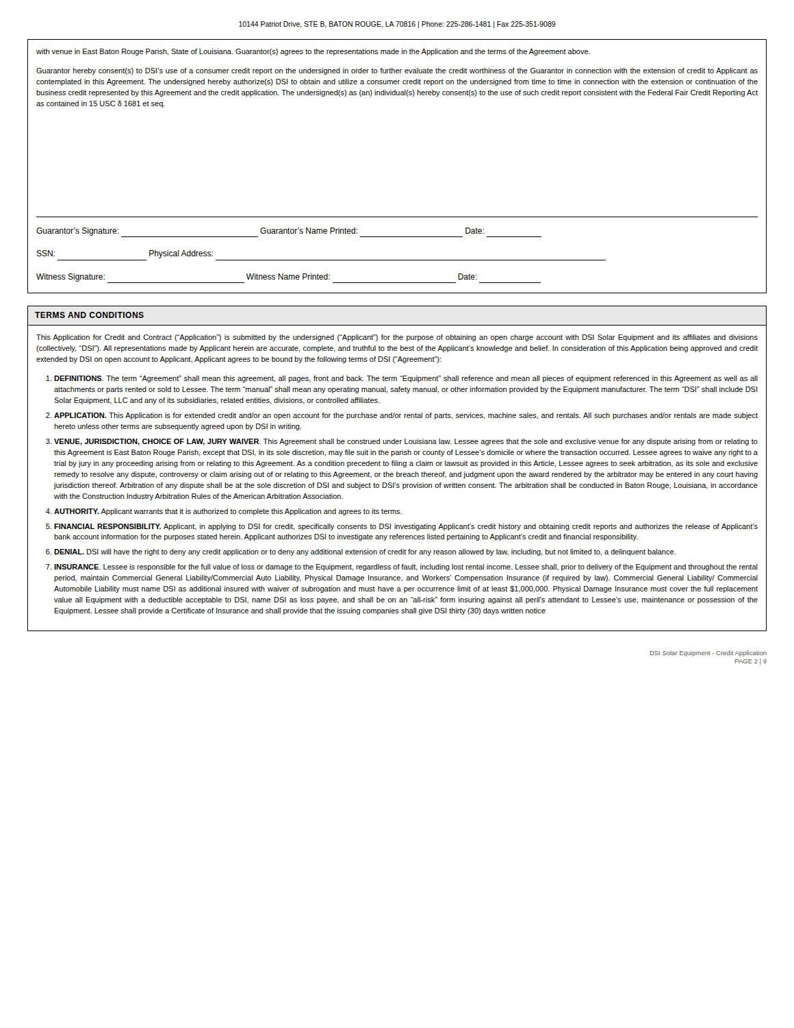10144 Patriot Drive, STE B, BATON ROUGE, LA 70816 | Phone: 225-286-1481 | Fax 225-351-9089
with venue in East Baton Rouge Parish, State of Louisiana. Guarantor(s) agrees to the representations made in the Application and the terms of the Agreement above.
Guarantor hereby consent(s) to DSI’s use of a consumer credit report on the undersigned in order to further evaluate the credit worthiness of the Guarantor in connection with the extension of credit to Applicant as contemplated in this Agreement. The undersigned hereby authorize(s) DSI to obtain and utilize a consumer credit report on the undersigned from time to time in connection with the extension or continuation of the business credit represented by this Agreement and the credit application. The undersigned(s) as (an) individual(s) hereby consent(s) to the use of such credit report consistent with the Federal Fair Credit Reporting Act as contained in 15 USC δ 1681 et seq.
Guarantor’s Signature: Guarantor’s Name Printed: Date:
SSN: Physical Address:
Witness Signature: Witness Name Printed: Date:
TERMS AND CONDITIONS
This Application for Credit and Contract (“Application”) is submitted by the undersigned (“Applicant”) for the purpose of obtaining an open charge account with DSI Solar Equipment and its affiliates and divisions (collectively, “DSI”). All representations made by Applicant herein are accurate, complete, and truthful to the best of the Applicant’s knowledge and belief. In consideration of this Application being approved and credit extended by DSI on open account to Applicant, Applicant agrees to be bound by the following terms of DSI (“Agreement”):
DEFINITIONS. The term “Agreement” shall mean this agreement, all pages, front and back. The term “Equipment” shall reference and mean all pieces of equipment referenced in this Agreement as well as all attachments or parts rented or sold to Lessee. The term “manual” shall mean any operating manual, safety manual, or other information provided by the Equipment manufacturer. The term “DSI” shall include DSI Solar Equipment, LLC and any of its subsidiaries, related entities, divisions, or controlled affiliates.
APPLICATION. This Application is for extended credit and/or an open account for the purchase and/or rental of parts, services, machine sales, and rentals. All such purchases and/or rentals are made subject hereto unless other terms are subsequently agreed upon by DSI in writing.
VENUE, JURISDICTION, CHOICE OF LAW, JURY WAIVER. This Agreement shall be construed under Louisiana law. Lessee agrees that the sole and exclusive venue for any dispute arising from or relating to this Agreement is East Baton Rouge Parish, except that DSI, in its sole discretion, may file suit in the parish or county of Lessee’s domicile or where the transaction occurred. Lessee agrees to waive any right to a trial by jury in any proceeding arising from or relating to this Agreement. As a condition precedent to filing a claim or lawsuit as provided in this Article, Lessee agrees to seek arbitration, as its sole and exclusive remedy to resolve any dispute, controversy or claim arising out of or relating to this Agreement, or the breach thereof, and judgment upon the award rendered by the arbitrator may be entered in any court having jurisdiction thereof. Arbitration of any dispute shall be at the sole discretion of DSI and subject to DSI’s provision of written consent. The arbitration shall be conducted in Baton Rouge, Louisiana, in accordance with the Construction Industry Arbitration Rules of the American Arbitration Association.
AUTHORITY. Applicant warrants that it is authorized to complete this Application and agrees to its terms.
FINANCIAL RESPONSIBILITY. Applicant, in applying to DSI for credit, specifically consents to DSI investigating Applicant’s credit history and obtaining credit reports and authorizes the release of Applicant’s bank account information for the purposes stated herein. Applicant authorizes DSI to investigate any references listed pertaining to Applicant’s credit and financial responsibility.
DENIAL. DSI will have the right to deny any credit application or to deny any additional extension of credit for any reason allowed by law, including, but not limited to, a delinquent balance.
INSURANCE. Lessee is responsible for the full value of loss or damage to the Equipment, regardless of fault, including lost rental income. Lessee shall, prior to delivery of the Equipment and throughout the rental period, maintain Commercial General Liability/Commercial Auto Liability, Physical Damage Insurance, and Workers’ Compensation Insurance (if required by law). Commercial General Liability/ Commercial Automobile Liability must name DSI as additional insured with waiver of subrogation and must have a per occurrence limit of at least $1,000,000. Physical Damage Insurance must cover the full replacement value all Equipment with a deductible acceptable to DSI, name DSI as loss payee, and shall be on an “all-risk” form insuring against all peril's attendant to Lessee’s use, maintenance or possession of the Equipment. Lessee shall provide a Certificate of Insurance and shall provide that the issuing companies shall give DSI thirty (30) days written notice
DSI Solar Equipment - Credit Application
PAGE 2 | 9